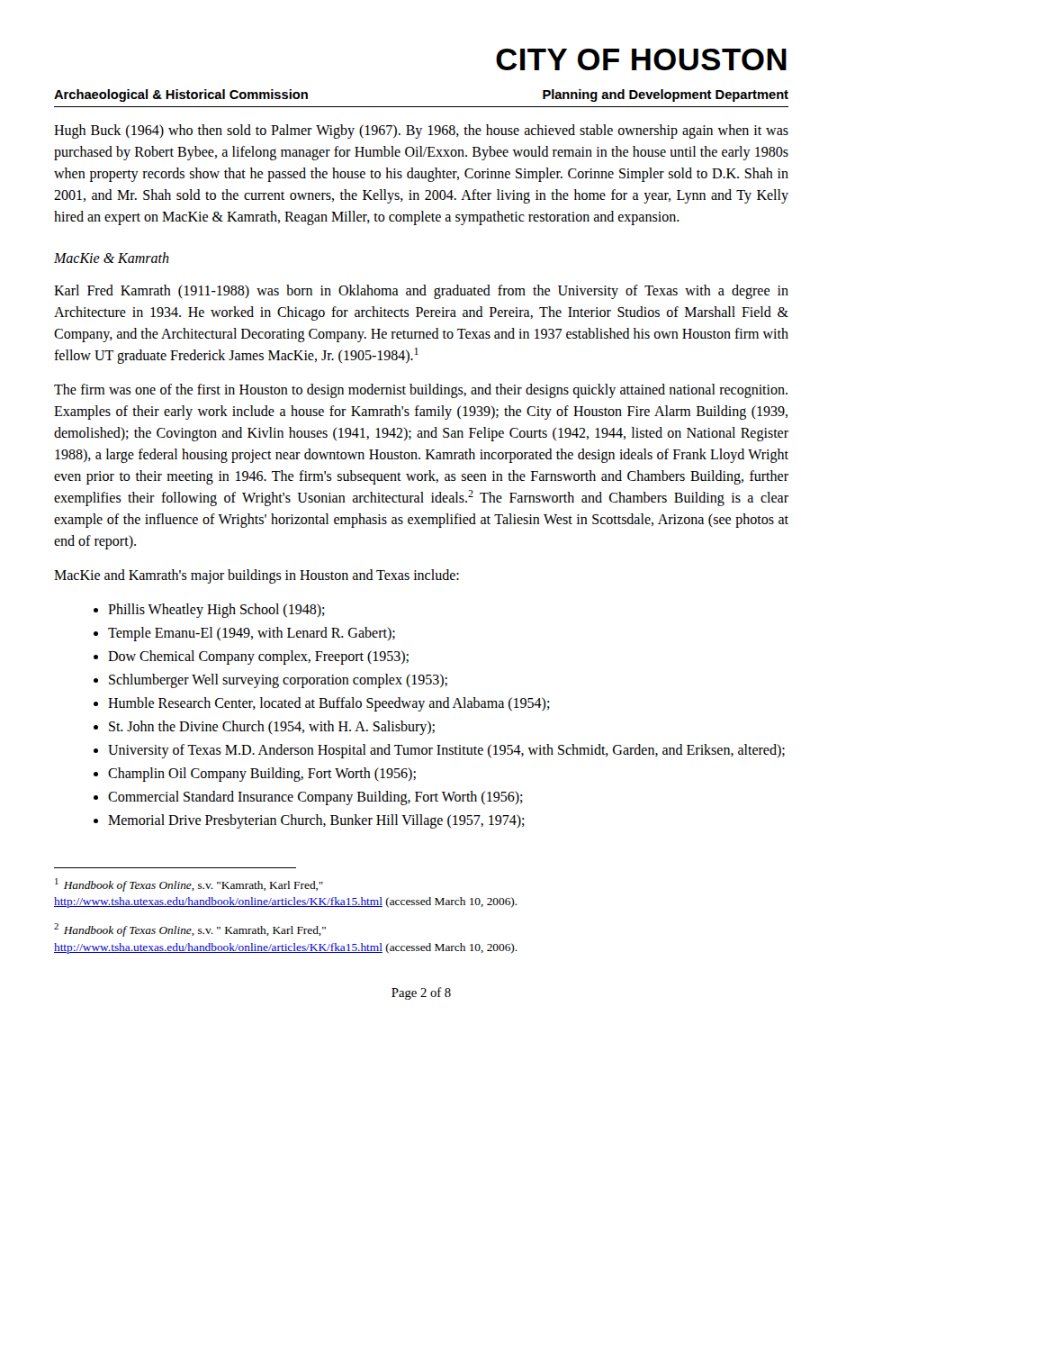CITY OF HOUSTON
Archaeological & Historical Commission Planning and Development Department
Hugh Buck (1964) who then sold to Palmer Wigby (1967). By 1968, the house achieved stable ownership again when it was purchased by Robert Bybee, a lifelong manager for Humble Oil/Exxon. Bybee would remain in the house until the early 1980s when property records show that he passed the house to his daughter, Corinne Simpler. Corinne Simpler sold to D.K. Shah in 2001, and Mr. Shah sold to the current owners, the Kellys, in 2004. After living in the home for a year, Lynn and Ty Kelly hired an expert on MacKie & Kamrath, Reagan Miller, to complete a sympathetic restoration and expansion.
MacKie & Kamrath
Karl Fred Kamrath (1911-1988) was born in Oklahoma and graduated from the University of Texas with a degree in Architecture in 1934. He worked in Chicago for architects Pereira and Pereira, The Interior Studios of Marshall Field & Company, and the Architectural Decorating Company. He returned to Texas and in 1937 established his own Houston firm with fellow UT graduate Frederick James MacKie, Jr. (1905-1984).1
The firm was one of the first in Houston to design modernist buildings, and their designs quickly attained national recognition. Examples of their early work include a house for Kamrath's family (1939); the City of Houston Fire Alarm Building (1939, demolished); the Covington and Kivlin houses (1941, 1942); and San Felipe Courts (1942, 1944, listed on National Register 1988), a large federal housing project near downtown Houston. Kamrath incorporated the design ideals of Frank Lloyd Wright even prior to their meeting in 1946. The firm's subsequent work, as seen in the Farnsworth and Chambers Building, further exemplifies their following of Wright's Usonian architectural ideals.2 The Farnsworth and Chambers Building is a clear example of the influence of Wrights' horizontal emphasis as exemplified at Taliesin West in Scottsdale, Arizona (see photos at end of report).
MacKie and Kamrath's major buildings in Houston and Texas include:
Phillis Wheatley High School (1948);
Temple Emanu-El (1949, with Lenard R. Gabert);
Dow Chemical Company complex, Freeport (1953);
Schlumberger Well surveying corporation complex (1953);
Humble Research Center, located at Buffalo Speedway and Alabama (1954);
St. John the Divine Church (1954, with H. A. Salisbury);
University of Texas M.D. Anderson Hospital and Tumor Institute (1954, with Schmidt, Garden, and Eriksen, altered);
Champlin Oil Company Building, Fort Worth (1956);
Commercial Standard Insurance Company Building, Fort Worth (1956);
Memorial Drive Presbyterian Church, Bunker Hill Village (1957, 1974);
1 Handbook of Texas Online, s.v. "Kamrath, Karl Fred,"
http://www.tsha.utexas.edu/handbook/online/articles/KK/fka15.html (accessed March 10, 2006).
2 Handbook of Texas Online, s.v. " Kamrath, Karl Fred,"
http://www.tsha.utexas.edu/handbook/online/articles/KK/fka15.html (accessed March 10, 2006).
Page 2 of 8